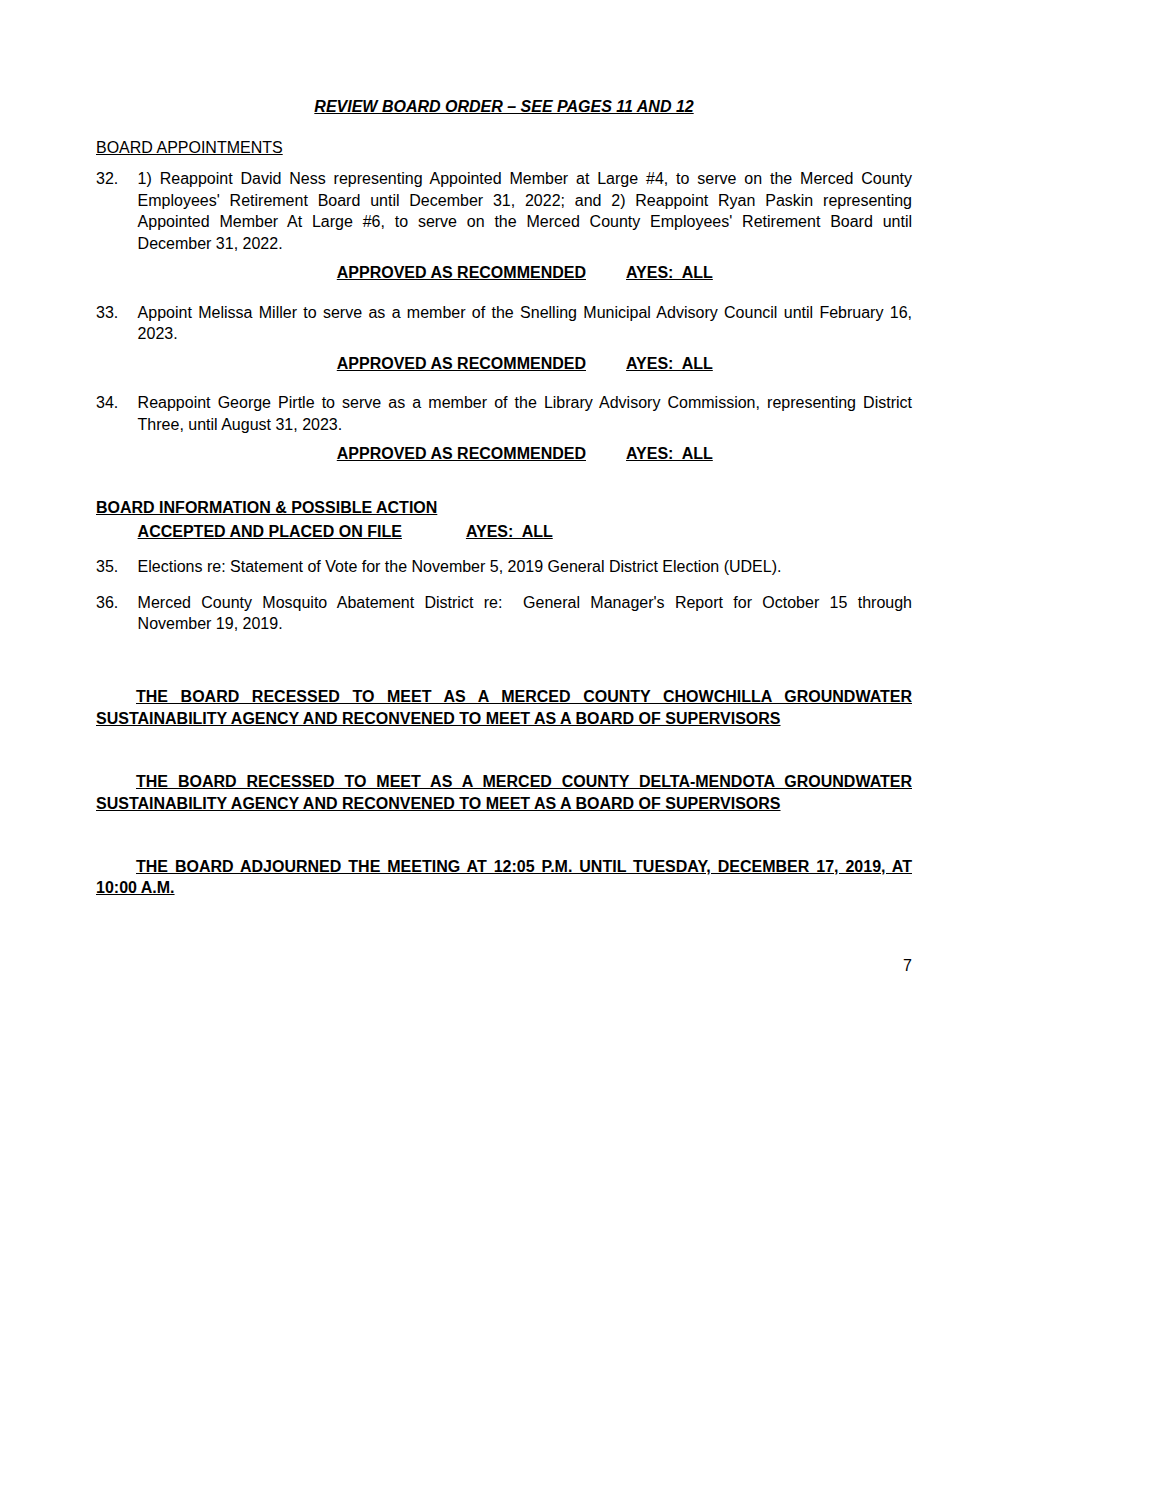REVIEW BOARD ORDER – SEE PAGES 11 AND 12
BOARD APPOINTMENTS
32. 1) Reappoint David Ness representing Appointed Member at Large #4, to serve on the Merced County Employees' Retirement Board until December 31, 2022; and 2) Reappoint Ryan Paskin representing Appointed Member At Large #6, to serve on the Merced County Employees' Retirement Board until December 31, 2022.
APPROVED AS RECOMMENDED AYES: ALL
33. Appoint Melissa Miller to serve as a member of the Snelling Municipal Advisory Council until February 16, 2023.
APPROVED AS RECOMMENDED AYES: ALL
34. Reappoint George Pirtle to serve as a member of the Library Advisory Commission, representing District Three, until August 31, 2023.
APPROVED AS RECOMMENDED AYES: ALL
BOARD INFORMATION & POSSIBLE ACTION
ACCEPTED AND PLACED ON FILE AYES: ALL
35. Elections re: Statement of Vote for the November 5, 2019 General District Election (UDEL).
36. Merced County Mosquito Abatement District re: General Manager's Report for October 15 through November 19, 2019.
THE BOARD RECESSED TO MEET AS A MERCED COUNTY CHOWCHILLA GROUNDWATER SUSTAINABILITY AGENCY AND RECONVENED TO MEET AS A BOARD OF SUPERVISORS
THE BOARD RECESSED TO MEET AS A MERCED COUNTY DELTA-MENDOTA GROUNDWATER SUSTAINABILITY AGENCY AND RECONVENED TO MEET AS A BOARD OF SUPERVISORS
THE BOARD ADJOURNED THE MEETING AT 12:05 P.M. UNTIL TUESDAY, DECEMBER 17, 2019, AT 10:00 A.M.
7